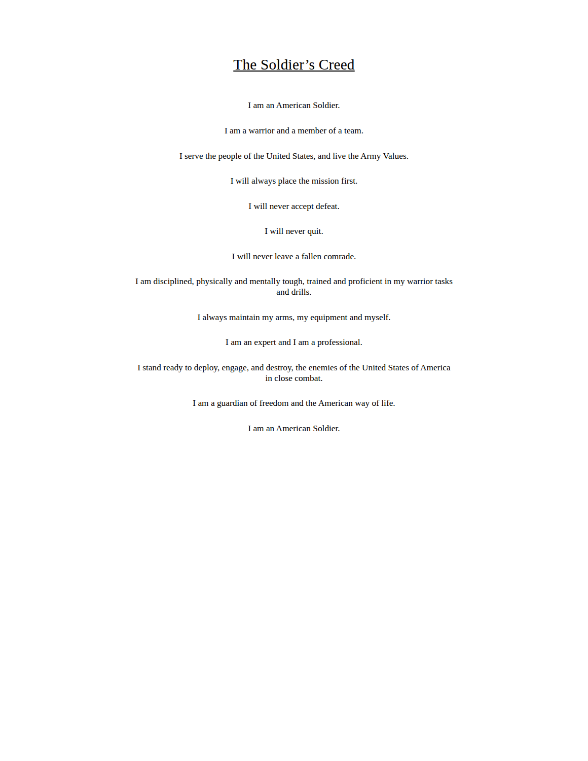The Soldier’s Creed
I am an American Soldier.
I am a warrior and a member of a team.
I serve the people of the United States, and live the Army Values.
I will always place the mission first.
I will never accept defeat.
I will never quit.
I will never leave a fallen comrade.
I am disciplined, physically and mentally tough, trained and proficient in my warrior tasks and drills.
I always maintain my arms, my equipment and myself.
I am an expert and I am a professional.
I stand ready to deploy, engage, and destroy, the enemies of the United States of America in close combat.
I am a guardian of freedom and the American way of life.
I am an American Soldier.